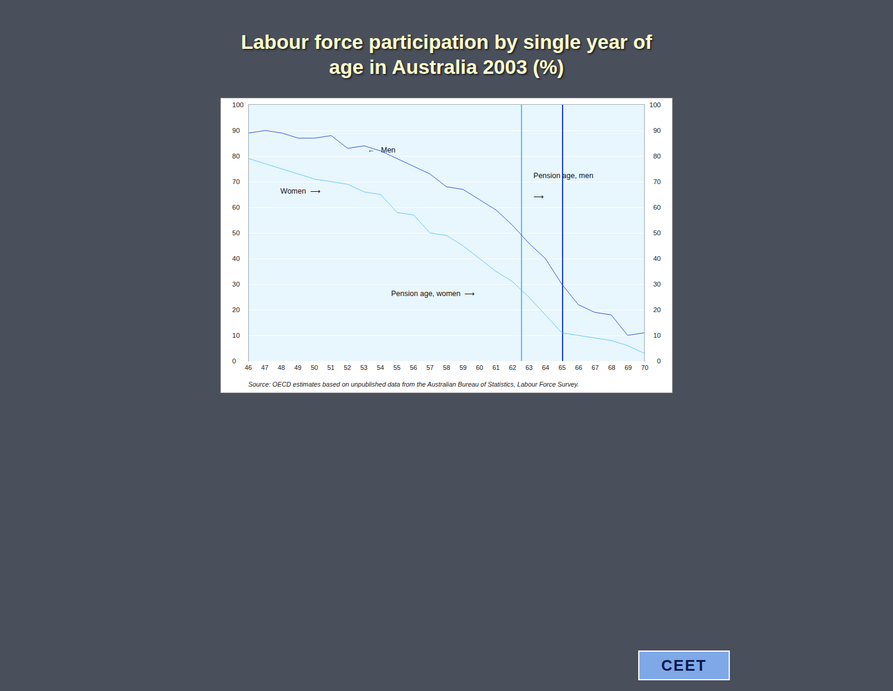Labour force participation by single year of
age in Australia 2003 (%)
100 90 80 70 60 50 40 30 20 10 0
100 90 80 70 60 50 40 30 20 10 0
← Men Women ⟶ Pension age, men ⟶ Pension age, women ⟶
46 47 48 49 50 51 52 53 54 55 56 57 58 59 60 61 62 63 64 65 66 67 68 69 70
Source: OECD estimates based on unpublished data from the Australian Bureau of Statistics, Labour Force Survey.
CEET